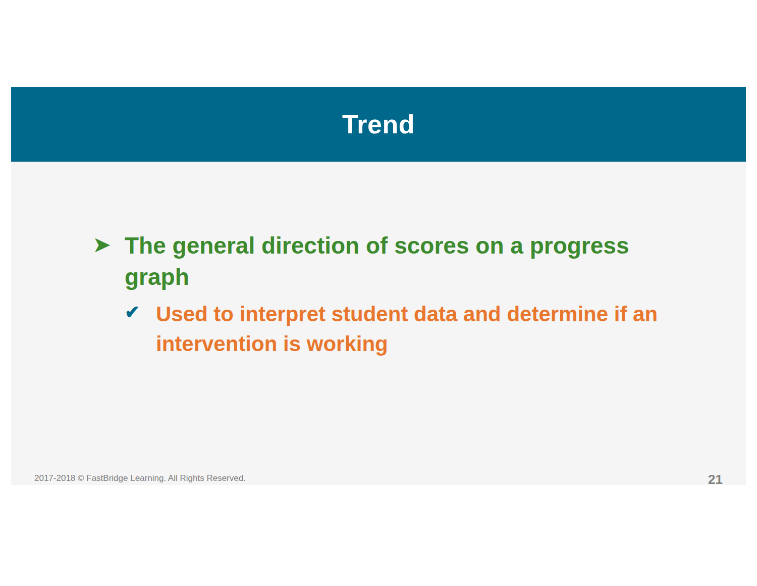Trend
The general direction of scores on a progress graph
Used to interpret student data and determine if an intervention is working
2017-2018 © FastBridge Learning. All Rights Reserved.
21